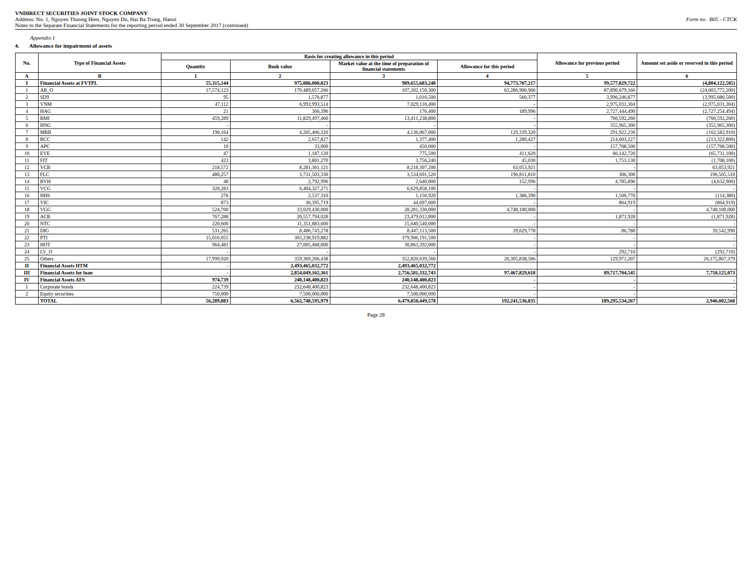VNDIRECT SECURITIES JOINT STOCK COMPANY
Address: No. 1, Nguyen Thuong Hien, Nguyen Du, Hai Ba Trung, Hanoi
Form no. B05 - CTCK
Notes to the Separate Financial Statements for the reporting period ended 30 September 2017 (continued)
Appendix 1
4. Allowance for impairment of assets
| No. | Type of Financial Assets | Basis for creating allowance in this period | Allowance for previous period | Amount set aside or reserved in this period |
| --- | --- | --- | --- | --- |
| Quantity | Book value | Market value at the time of preparation of financial statements | Allowance for this period |
| A | B | 1 | 2 | 3 | 4 | 5 | 6 |
| I | Financial Assets at FVTPL | 55,315,144 | 975,086,000,023 | 989,655,683,240 | 94,773,707,217 | 99,577,829,722 | (4,804,122,505) |
| 1 | AB_O | 17,574,123 | 170,489,057,266 | 107,202,150,300 | 63,286,906,966 | 87,890,679,166 | (24,603,772,200) |
| 2 | SD9 | 95 | 1,576,877 | 1,016,500 | 560,377 | 3,996,246,877 | (3,995,686,500) |
| 3 | VNM | 47,112 | 6,993,993,514 | 7,029,110,400 | - | 2,975,031,304 | (2,975,031,304) |
| 4 | HAG | 21 | 366,396 | 176,400 | 189,996 | 2,727,444,490 | (2,727,254,494) |
| 5 | BMI | 459,289 | 11,829,497,460 | 13,411,238,800 | - | 760,592,260 | (760,592,260) |
| 6 | HNG | - | - | - | - | 355,965,300 | (355,965,300) |
| 7 | MBB | 190,164 | 4,265,406,320 | 4,136,067,000 | 129,339,320 | 291,922,230 | (162,582,910) |
| 8 | BCC | 142 | 2,657,827 | 1,377,400 | 1,280,427 | 214,603,227 | (213,322,800) |
| 9 | APC | 10 | 33,000 | 450,000 | - | 157,768,500 | (157,768,500) |
| 10 | EVE | 47 | 1,187,120 | 775,500 | 411,620 | 66,142,720 | (65,731,100) |
| 11 | FIT | 423 | 3,801,270 | 3,756,240 | 45,030 | 1,753,130 | (1,708,100) |
| 12 | VCB | 218,572 | 8,281,361,121 | 8,218,307,200 | 63,053,921 | - | 63,053,921 |
| 13 | FLC | 480,257 | 3,731,503,330 | 3,534,691,520 | 196,811,810 | 306,300 | 196,505,510 |
| 14 | BVH | 48 | 2,792,996 | 2,640,000 | 152,996 | 4,785,896 | (4,632,900) |
| 15 | VCG | 320,283 | 6,404,327,271 | 6,629,858,100 | - | - | - |
| 16 | HHS | 276 | 2,537,310 | 1,150,920 | 1,386,390 | 1,500,770 | (114,380) |
| 17 | VIC | 873 | 36,395,719 | 44,697,600 | - | 864,919 | (864,919) |
| 18 | VGG | 524,700 | 33,029,430,000 | 28,281,330,000 | 4,748,100,000 | - | 4,748,100,000 |
| 19 | ACB | 767,288 | 20,557,794,028 | 23,479,012,800 | - | 1,871,928 | (1,871,928) |
| 20 | NTC | 220,600 | 11,351,883,600 | 15,640,540,000 | - | - | - |
| 21 | DIG | 531,265 | 8,486,743,278 | 8,447,113,500 | 39,629,778 | 86,788 | 39,542,990 |
| 22 | PTI | 15,016,055 | 303,238,919,882 | 379,906,191,500 | - | - | - |
| 23 | HOT | 964,481 | 27,005,468,000 | 30,863,392,000 | - | - | - |
| 24 | LV_O | - | - | - | - | 292,710 | (292,710) |
| 25 | Others | 17,999,020 | 359,369,266,438 | 352,820,639,560 | 26,305,838,586 | 129,971,207 | 26,175,867,379 |
| II | Financial Assets HTM | - | 2,493,465,032,772 | 2,493,465,032,772 | | | |
| III | Financial Assets for loan | - | 2,854,049,162,361 | 2,756,581,332,743 | 97,467,829,618 | 89,717,704,545 | 7,750,125,073 |
| IV | Financial Assets AFS | 974,739 | 240,148,400,823 | 240,148,400,823 | - | - | - |
| 1 | Corporate bonds | 224,739 | 232,648,400,823 | 232,648,400,823 | - | - | - |
| 2 | Equity securities | 750,000 | 7,500,000,000 | 7,500,000,000 | - | - | - |
| | TOTAL | 56,289,883 | 6,562,748,595,979 | 6,479,850,449,578 | 192,241,536,835 | 189,295,534,267 | 2,946,002,568 |
Page 28